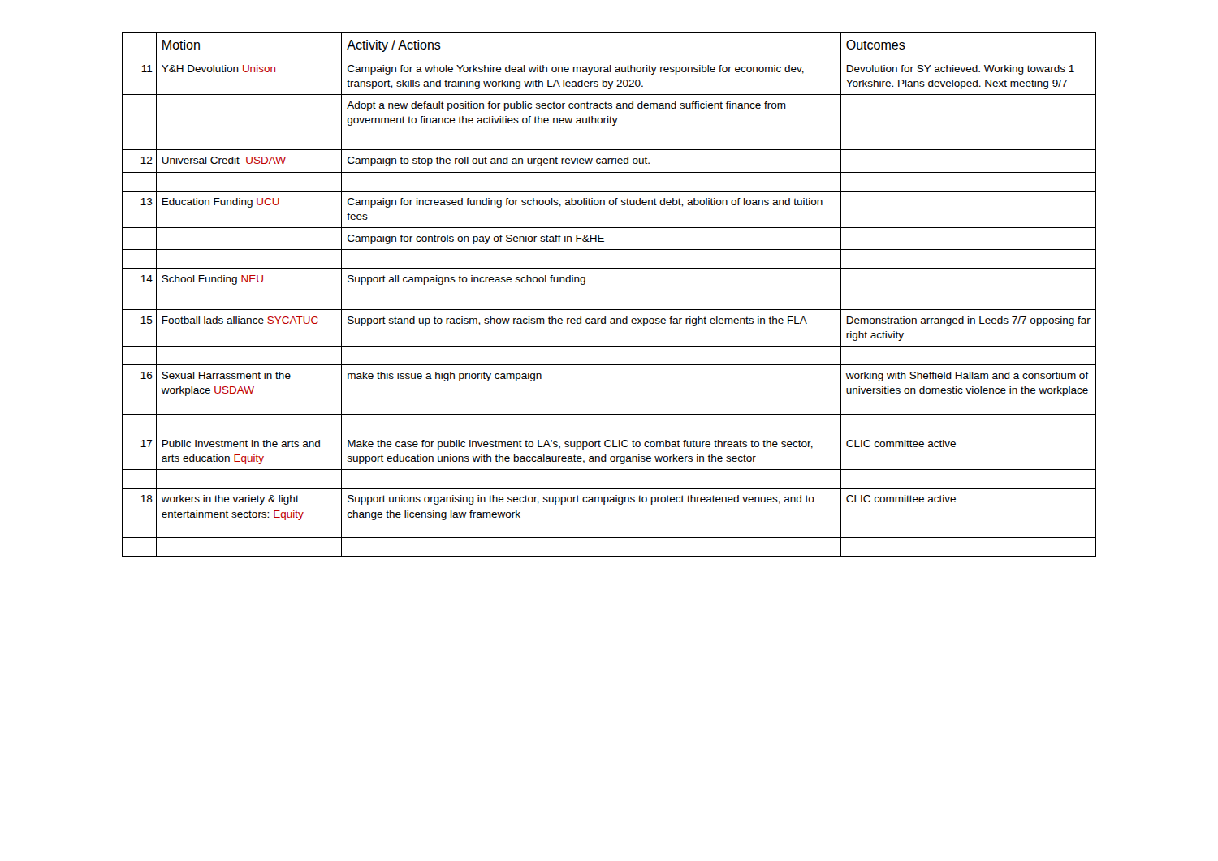| | Motion | Activity / Actions | Outcomes |
| --- | --- | --- | --- |
| 11 | Y&H Devolution Unison | Campaign for a whole Yorkshire deal with one mayoral authority responsible for economic dev, transport, skills and training working with LA leaders by 2020. | Devolution for SY achieved. Working towards 1 Yorkshire. Plans developed. Next meeting 9/7 |
| | | Adopt a new default position for public sector contracts and demand sufficient finance from government to finance the activities of the new authority | |
| 12 | Universal Credit USDAW | Campaign to stop the roll out and an urgent review carried out. | |
| 13 | Education Funding UCU | Campaign for increased funding for schools, abolition of student debt, abolition of loans and tuition fees | |
| | | Campaign for controls on pay of Senior staff in F&HE | |
| 14 | School Funding NEU | Support all campaigns to increase school funding | |
| 15 | Football lads alliance SYCATUC | Support stand up to racism, show racism the red card and expose far right elements in the FLA | Demonstration arranged in Leeds 7/7 opposing far right activity |
| 16 | Sexual Harrassment in the workplace USDAW | make this issue a high priority campaign | working with Sheffield Hallam and a consortium of universities on domestic violence in the workplace |
| 17 | Public Investment in the arts and arts education Equity | Make the case for public investment to LA's, support CLIC to combat future threats to the sector, support education unions with the baccalaureate, and organise workers in the sector | CLIC committee active |
| 18 | workers in the variety & light entertainment sectors: Equity | Support unions organising in the sector, support campaigns to protect threatened venues, and to change the licensing law framework | CLIC committee active |